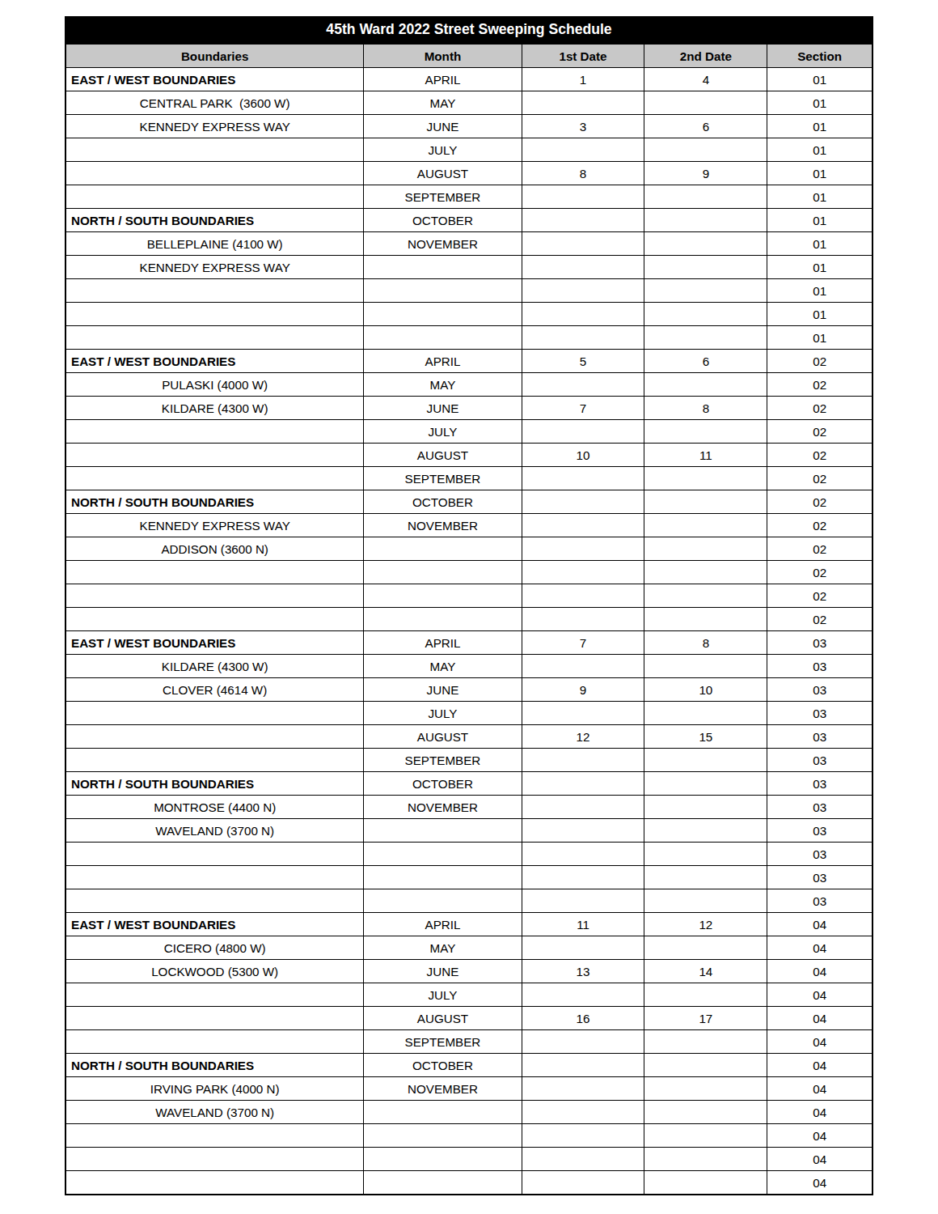45th Ward 2022 Street Sweeping Schedule
| Boundaries | Month | 1st Date | 2nd Date | Section |
| --- | --- | --- | --- | --- |
| EAST / WEST BOUNDARIES | APRIL | 1 | 4 | 01 |
| CENTRAL PARK (3600 W) | MAY | | | 01 |
| KENNEDY EXPRESS WAY | JUNE | 3 | 6 | 01 |
| | JULY | | | 01 |
| | AUGUST | 8 | 9 | 01 |
| | SEPTEMBER | | | 01 |
| NORTH / SOUTH BOUNDARIES | OCTOBER | | | 01 |
| BELLEPLAINE (4100 W) | NOVEMBER | | | 01 |
| KENNEDY EXPRESS WAY | | | | 01 |
| | | | | 01 |
| | | | | 01 |
| | | | | 01 |
| EAST / WEST BOUNDARIES | APRIL | 5 | 6 | 02 |
| PULASKI (4000 W) | MAY | | | 02 |
| KILDARE (4300 W) | JUNE | 7 | 8 | 02 |
| | JULY | | | 02 |
| | AUGUST | 10 | 11 | 02 |
| | SEPTEMBER | | | 02 |
| NORTH / SOUTH BOUNDARIES | OCTOBER | | | 02 |
| KENNEDY EXPRESS WAY | NOVEMBER | | | 02 |
| ADDISON (3600 N) | | | | 02 |
| | | | | 02 |
| | | | | 02 |
| | | | | 02 |
| EAST / WEST BOUNDARIES | APRIL | 7 | 8 | 03 |
| KILDARE (4300 W) | MAY | | | 03 |
| CLOVER (4614 W) | JUNE | 9 | 10 | 03 |
| | JULY | | | 03 |
| | AUGUST | 12 | 15 | 03 |
| | SEPTEMBER | | | 03 |
| NORTH / SOUTH BOUNDARIES | OCTOBER | | | 03 |
| MONTROSE (4400 N) | NOVEMBER | | | 03 |
| WAVELAND (3700 N) | | | | 03 |
| | | | | 03 |
| | | | | 03 |
| | | | | 03 |
| EAST / WEST BOUNDARIES | APRIL | 11 | 12 | 04 |
| CICERO (4800 W) | MAY | | | 04 |
| LOCKWOOD (5300 W) | JUNE | 13 | 14 | 04 |
| | JULY | | | 04 |
| | AUGUST | 16 | 17 | 04 |
| | SEPTEMBER | | | 04 |
| NORTH / SOUTH BOUNDARIES | OCTOBER | | | 04 |
| IRVING PARK (4000 N) | NOVEMBER | | | 04 |
| WAVELAND (3700 N) | | | | 04 |
| | | | | 04 |
| | | | | 04 |
| | | | | 04 |